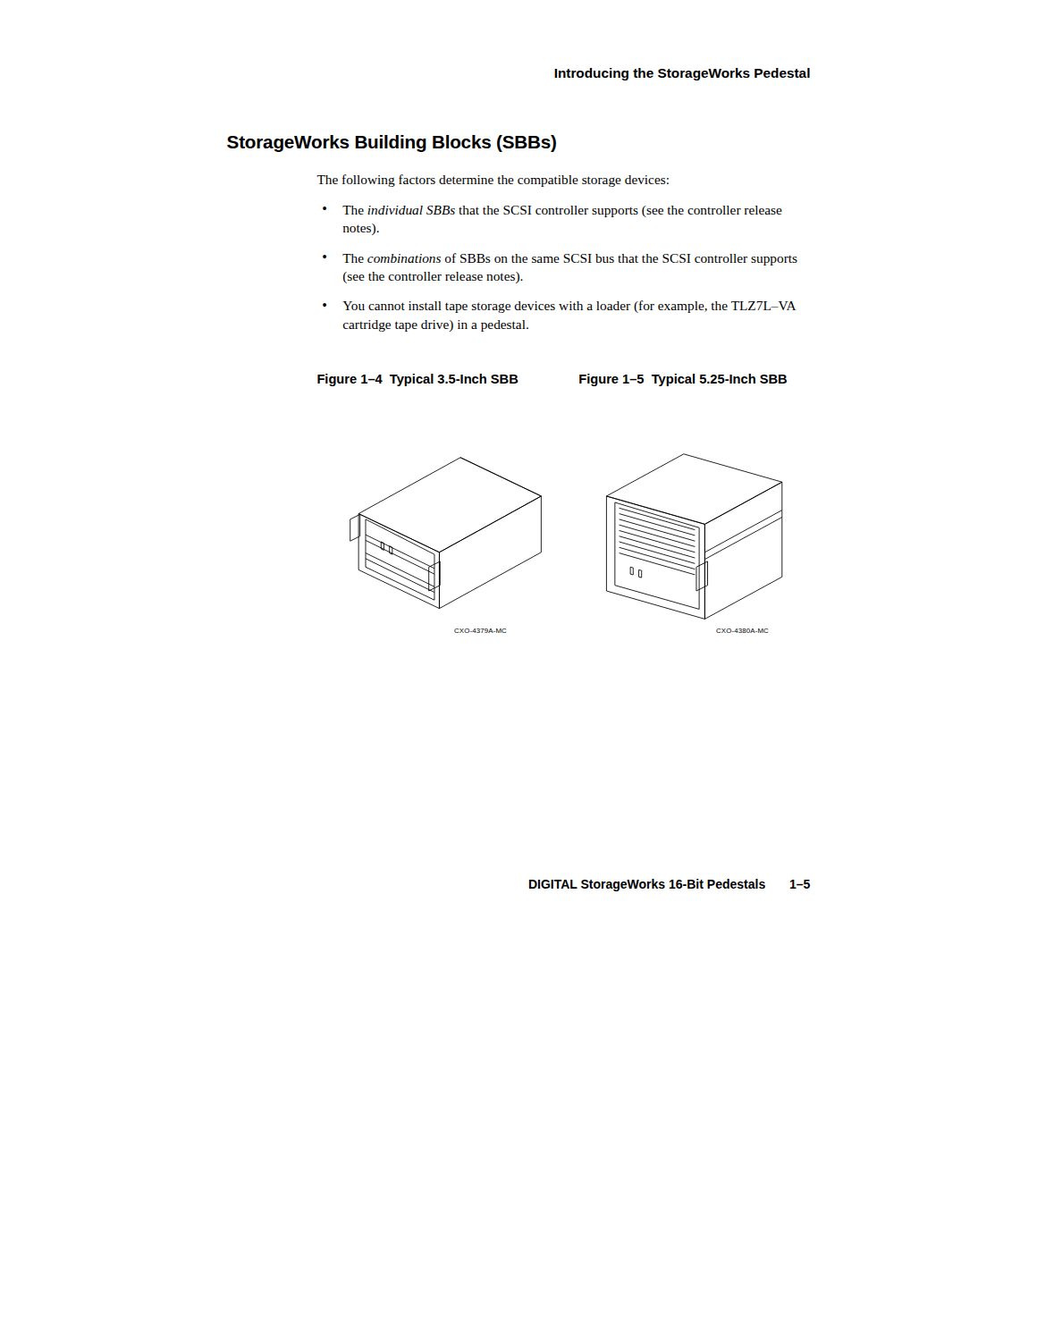Introducing the StorageWorks Pedestal
StorageWorks Building Blocks (SBBs)
The following factors determine the compatible storage devices:
The individual SBBs that the SCSI controller supports (see the controller release notes).
The combinations of SBBs on the same SCSI bus that the SCSI controller supports (see the controller release notes).
You cannot install tape storage devices with a loader (for example, the TLZ7L–VA cartridge tape drive) in a pedestal.
Figure 1–4 Typical 3.5-Inch SBB
CXO-4379A-MC
Figure 1–5 Typical 5.25-Inch SBB
CXO-4380A-MC
DIGITAL StorageWorks 16-Bit Pedestals1–5